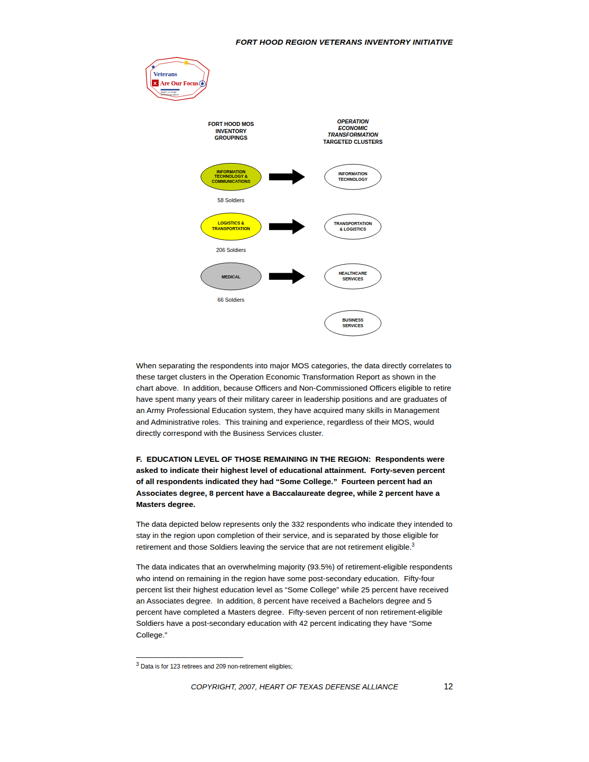FORT HOOD REGION VETERANS INVENTORY INITIATIVE
Veterans X Are Our Focus HEART OF TEXAS DEFENSE ALLIANCE
FORT HOOD MOS INVENTORY GROUPINGS OPERATION ECONOMIC TRANSFORMATION TARGETED CLUSTERS INFORMATION TECHNOLOGY & COMMUNICATIONS 58 Soldiers INFORMATION TECHNOLOGY LOGISTICS & TRANSPORTATION 206 Soldiers TRANSPORTATION & LOGISTICS MEDICAL 66 Soldiers HEALTHCARE SERVICES BUSINESS SERVICES
When separating the respondents into major MOS categories, the data directly correlates to these target clusters in the Operation Economic Transformation Report as shown in the chart above. In addition, because Officers and Non-Commissioned Officers eligible to retire have spent many years of their military career in leadership positions and are graduates of an Army Professional Education system, they have acquired many skills in Management and Administrative roles. This training and experience, regardless of their MOS, would directly correspond with the Business Services cluster.
F. EDUCATION LEVEL OF THOSE REMAINING IN THE REGION: Respondents were asked to indicate their highest level of educational attainment. Forty-seven percent of all respondents indicated they had “Some College.” Fourteen percent had an Associates degree, 8 percent have a Baccalaureate degree, while 2 percent have a Masters degree.
The data depicted below represents only the 332 respondents who indicate they intended to stay in the region upon completion of their service, and is separated by those eligible for retirement and those Soldiers leaving the service that are not retirement eligible.3
The data indicates that an overwhelming majority (93.5%) of retirement-eligible respondents who intend on remaining in the region have some post-secondary education. Fifty-four percent list their highest education level as “Some College” while 25 percent have received an Associates degree. In addition, 8 percent have received a Bachelors degree and 5 percent have completed a Masters degree. Fifty-seven percent of non retirement-eligible Soldiers have a post-secondary education with 42 percent indicating they have “Some College.”
3 Data is for 123 retirees and 209 non-retirement eligibles;
COPYRIGHT, 2007, HEART OF TEXAS DEFENSE ALLIANCE
12